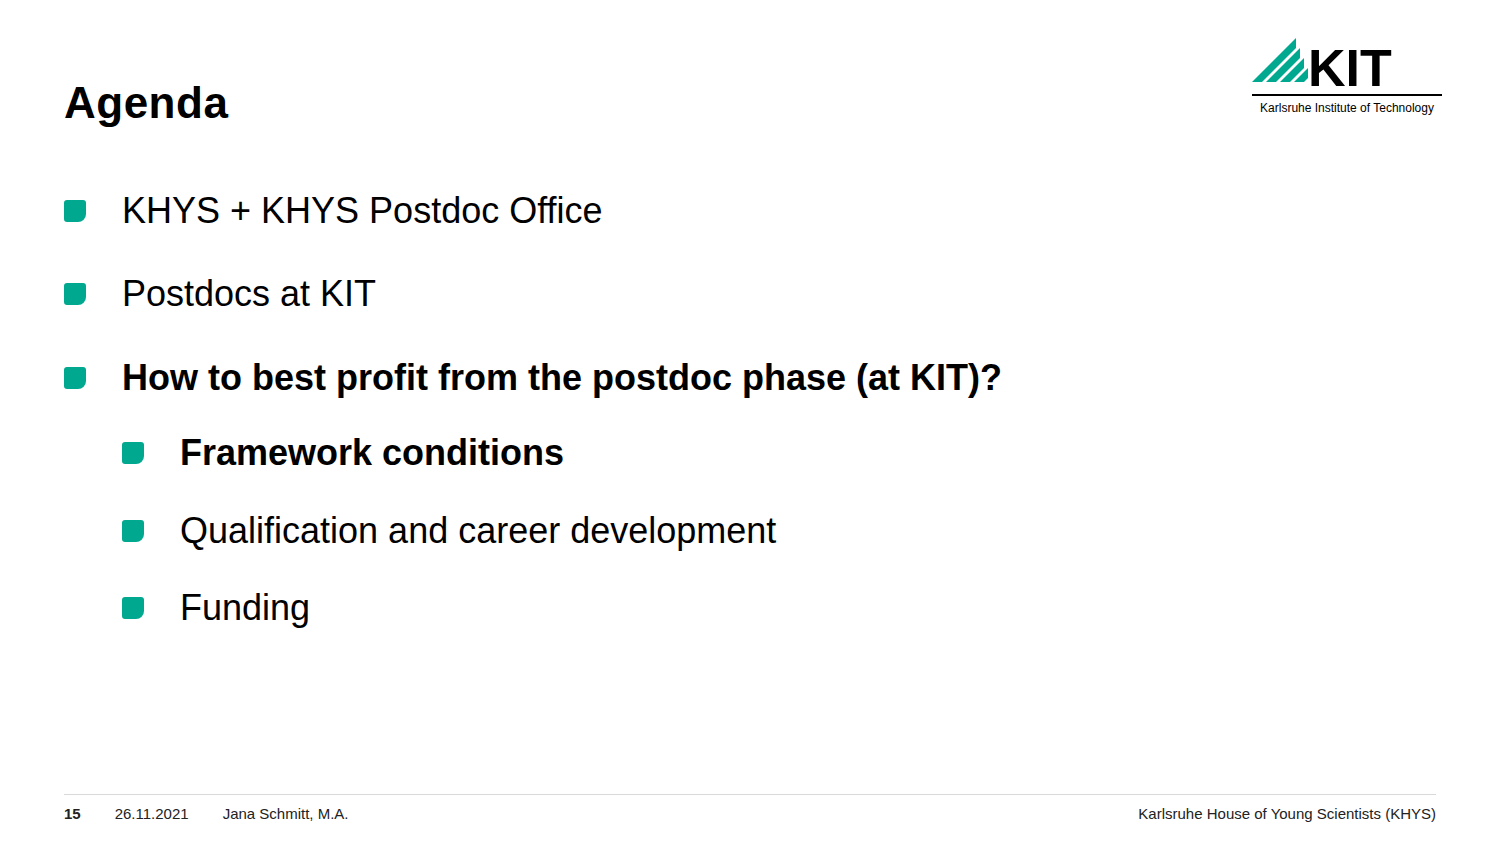KIT Karlsruhe Institute of Technology
Agenda
KHYS + KHYS Postdoc Office
Postdocs at KIT
How to best profit from the postdoc phase (at KIT)?
Framework conditions
Qualification and career development
Funding
15 26.11.2021 Jana Schmitt, M.A.
Karlsruhe House of Young Scientists (KHYS)